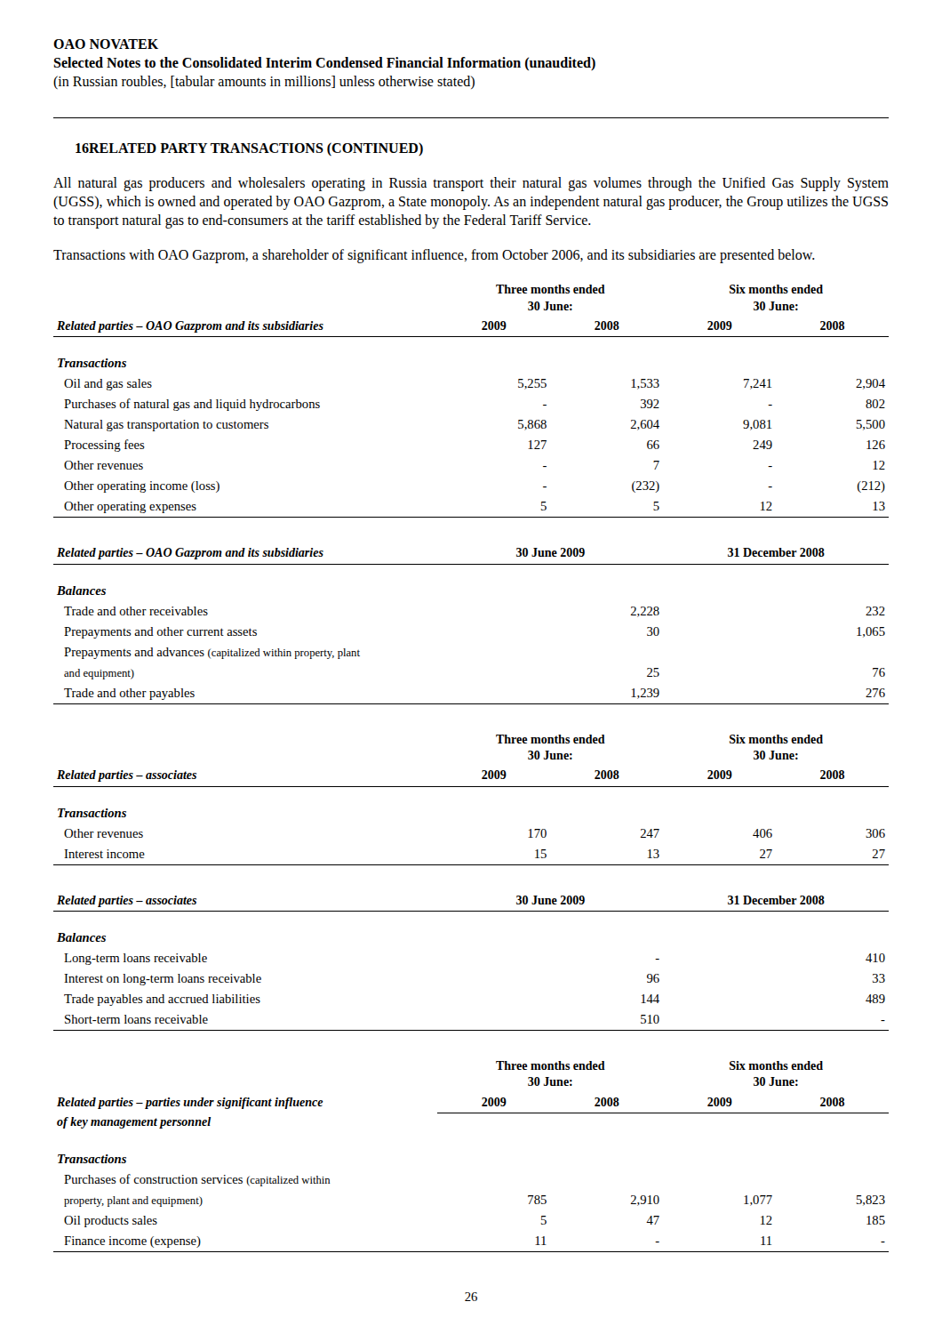OAO NOVATEK
Selected Notes to the Consolidated Interim Condensed Financial Information (unaudited)
(in Russian roubles, [tabular amounts in millions] unless otherwise stated)
16 RELATED PARTY TRANSACTIONS (CONTINUED)
All natural gas producers and wholesalers operating in Russia transport their natural gas volumes through the Unified Gas Supply System (UGSS), which is owned and operated by OAO Gazprom, a State monopoly. As an independent natural gas producer, the Group utilizes the UGSS to transport natural gas to end-consumers at the tariff established by the Federal Tariff Service.
Transactions with OAO Gazprom, a shareholder of significant influence, from October 2006, and its subsidiaries are presented below.
| | Three months ended 30 June: | Six months ended 30 June: |
| Related parties – OAO Gazprom and its subsidiaries | 2009 | 2008 | 2009 | 2008 |
| Transactions | | | | |
| Oil and gas sales | 5,255 | 1,533 | 7,241 | 2,904 |
| Purchases of natural gas and liquid hydrocarbons | - | 392 | - | 802 |
| Natural gas transportation to customers | 5,868 | 2,604 | 9,081 | 5,500 |
| Processing fees | 127 | 66 | 249 | 126 |
| Other revenues | - | 7 | - | 12 |
| Other operating income (loss) | - | (232) | - | (212) |
| Other operating expenses | 5 | 5 | 12 | 13 |
| Related parties – OAO Gazprom and its subsidiaries | 30 June 2009 | 31 December 2008 |
| Balances | | |
| Trade and other receivables | 2,228 | 232 |
| Prepayments and other current assets | 30 | 1,065 |
| Prepayments and advances (capitalized within property, plant | | |
| and equipment) | 25 | 76 |
| Trade and other payables | 1,239 | 276 |
| | Three months ended 30 June: | Six months ended 30 June: |
| Related parties – associates | 2009 | 2008 | 2009 | 2008 |
| Transactions | | | | |
| Other revenues | 170 | 247 | 406 | 306 |
| Interest income | 15 | 13 | 27 | 27 |
| Related parties – associates | 30 June 2009 | 31 December 2008 |
| Balances | | |
| Long-term loans receivable | - | 410 |
| Interest on long-term loans receivable | 96 | 33 |
| Trade payables and accrued liabilities | 144 | 489 |
| Short-term loans receivable | 510 | - |
| Related parties – parties under significant influence | Three months ended 30 June: | Six months ended 30 June: |
| 2009 | 2008 | 2009 | 2008 |
| of key management personnel | | | | |
| Transactions | | | | |
| Purchases of construction services (capitalized within | | | | |
| property, plant and equipment) | 785 | 2,910 | 1,077 | 5,823 |
| Oil products sales | 5 | 47 | 12 | 185 |
| Finance income (expense) | 11 | - | 11 | - |
26